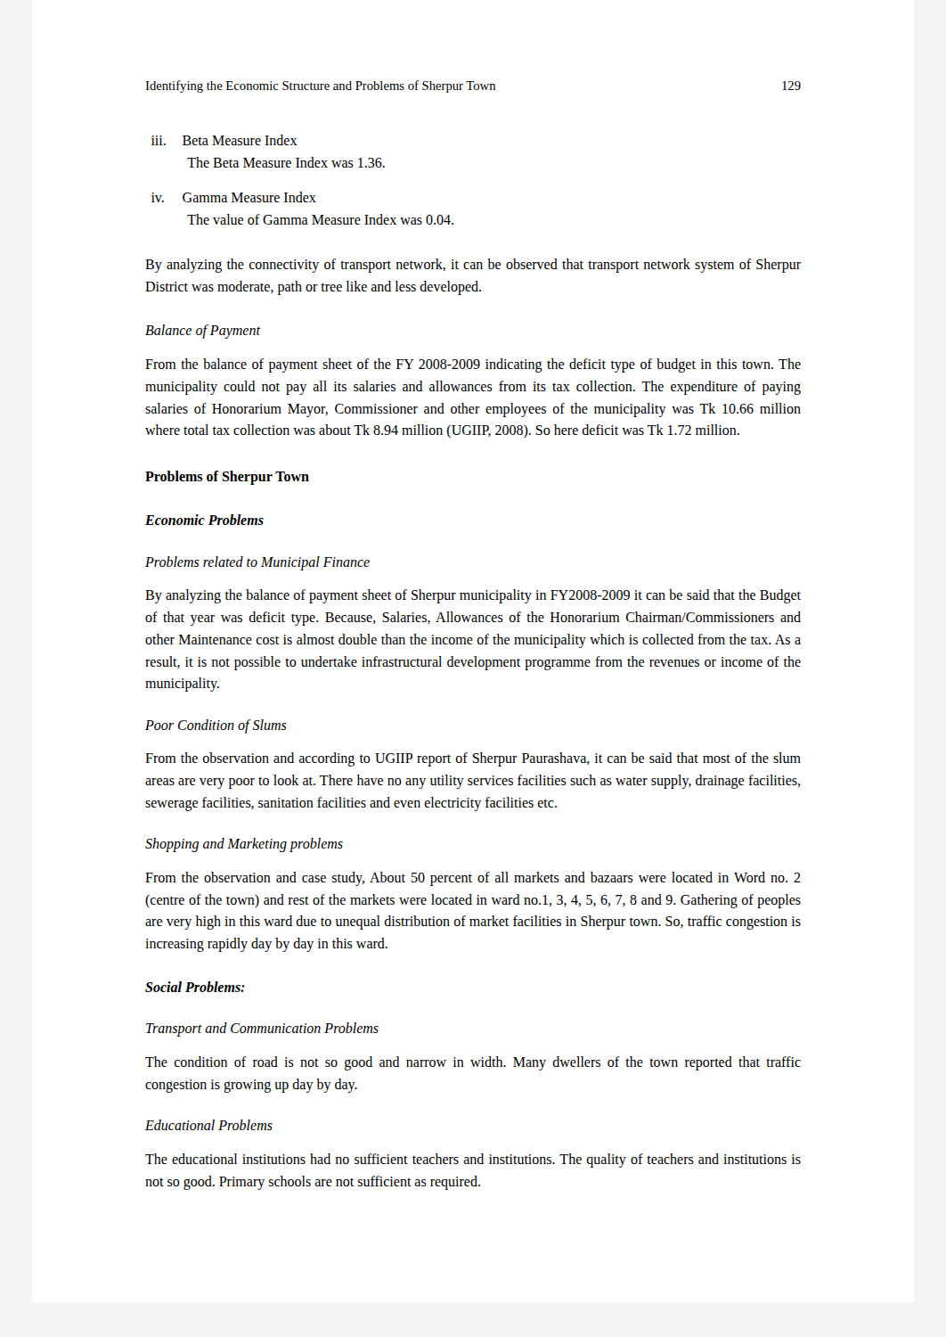Identifying the Economic Structure and Problems of Sherpur Town 129
iii. Beta Measure IndexThe Beta Measure Index was 1.36.
iv. Gamma Measure IndexThe value of Gamma Measure Index was 0.04.
By analyzing the connectivity of transport network, it can be observed that transport network system of Sherpur District was moderate, path or tree like and less developed.
Balance of Payment
From the balance of payment sheet of the FY 2008-2009 indicating the deficit type of budget in this town. The municipality could not pay all its salaries and allowances from its tax collection. The expenditure of paying salaries of Honorarium Mayor, Commissioner and other employees of the municipality was Tk 10.66 million where total tax collection was about Tk 8.94 million (UGIIP, 2008). So here deficit was Tk 1.72 million.
Problems of Sherpur Town
Economic Problems
Problems related to Municipal Finance
By analyzing the balance of payment sheet of Sherpur municipality in FY2008-2009 it can be said that the Budget of that year was deficit type. Because, Salaries, Allowances of the Honorarium Chairman/Commissioners and other Maintenance cost is almost double than the income of the municipality which is collected from the tax. As a result, it is not possible to undertake infrastructural development programme from the revenues or income of the municipality.
Poor Condition of Slums
From the observation and according to UGIIP report of Sherpur Paurashava, it can be said that most of the slum areas are very poor to look at. There have no any utility services facilities such as water supply, drainage facilities, sewerage facilities, sanitation facilities and even electricity facilities etc.
Shopping and Marketing problems
From the observation and case study, About 50 percent of all markets and bazaars were located in Word no. 2 (centre of the town) and rest of the markets were located in ward no.1, 3, 4, 5, 6, 7, 8 and 9. Gathering of peoples are very high in this ward due to unequal distribution of market facilities in Sherpur town. So, traffic congestion is increasing rapidly day by day in this ward.
Social Problems:
Transport and Communication Problems
The condition of road is not so good and narrow in width. Many dwellers of the town reported that traffic congestion is growing up day by day.
Educational Problems
The educational institutions had no sufficient teachers and institutions. The quality of teachers and institutions is not so good. Primary schools are not sufficient as required.